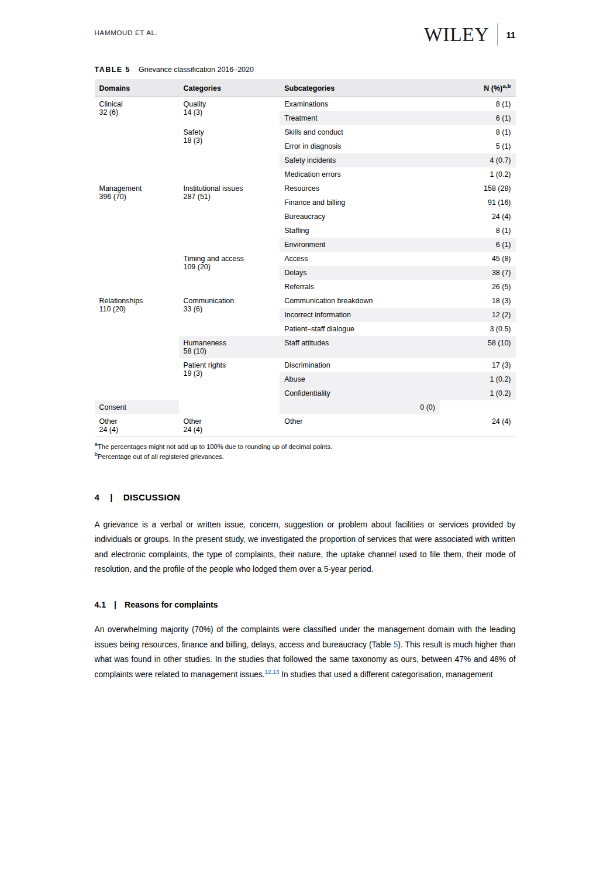HAMMOUD ET AL.
WILEY
11
TABLE 5 Grievance classification 2016–2020
| Domains | Categories | Subcategories | N (%) a,b |
| --- | --- | --- | --- |
| Clinical 32 (6) | Quality 14 (3) | Examinations | 8 (1) |
| Treatment | 6 (1) |
| Safety 18 (3) | Skills and conduct | 8 (1) |
| Error in diagnosis | 5 (1) |
| Safety incidents | 4 (0.7) |
| Medication errors | 1 (0.2) |
| Management 396 (70) | Institutional issues 287 (51) | Resources | 158 (28) |
| Finance and billing | 91 (16) |
| Bureaucracy | 24 (4) |
| Staffing | 8 (1) |
| Environment | 6 (1) |
| Timing and access 109 (20) | Access | 45 (8) |
| Delays | 38 (7) |
| Referrals | 26 (5) |
| Relationships 110 (20) | Communication 33 (6) | Communication breakdown | 18 (3) |
| Incorrect information | 12 (2) |
| Patient–staff dialogue | 3 (0.5) |
| Humaneness 58 (10) | Staff attitudes | 58 (10) |
| Patient rights 19 (3) | Discrimination | 17 (3) |
| Abuse | 1 (0.2) |
| Confidentiality | 1 (0.2) |
| Consent | 0 (0) |
| Other 24 (4) | Other 24 (4) | Other | 24 (4) |
aThe percentages might not add up to 100% due to rounding up of decimal points.
bPercentage out of all registered grievances.
4|DISCUSSION
A grievance is a verbal or written issue, concern, suggestion or problem about facilities or services provided by individuals or groups. In the present study, we investigated the proportion of services that were associated with written and electronic complaints, the type of complaints, their nature, the uptake channel used to file them, their mode of resolution, and the profile of the people who lodged them over a 5-year period.
4.1|Reasons for complaints
An overwhelming majority (70%) of the complaints were classified under the management domain with the leading issues being resources, finance and billing, delays, access and bureaucracy (Table 5). This result is much higher than what was found in other studies. In the studies that followed the same taxonomy as ours, between 47% and 48% of complaints were related to management issues.12,13 In studies that used a different categorisation, management